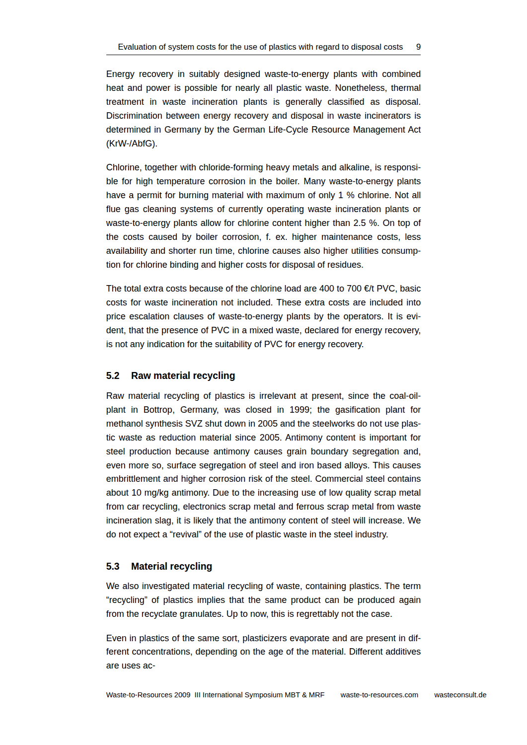Evaluation of system costs for the use of plastics with regard to disposal costs 9
Energy recovery in suitably designed waste-to-energy plants with combined heat and power is possible for nearly all plastic waste. Nonetheless, thermal treatment in waste incineration plants is generally classified as disposal. Discrimination between energy recovery and disposal in waste incinerators is determined in Germany by the German Life-Cycle Resource Management Act (KrW-/AbfG).
Chlorine, together with chloride-forming heavy metals and alkaline, is responsible for high temperature corrosion in the boiler. Many waste-to-energy plants have a permit for burning material with maximum of only 1 % chlorine. Not all flue gas cleaning systems of currently operating waste incineration plants or waste-to-energy plants allow for chlorine content higher than 2.5 %. On top of the costs caused by boiler corrosion, f. ex. higher maintenance costs, less availability and shorter run time, chlorine causes also higher utilities consumption for chlorine binding and higher costs for disposal of residues.
The total extra costs because of the chlorine load are 400 to 700 €/t PVC, basic costs for waste incineration not included. These extra costs are included into price escalation clauses of waste-to-energy plants by the operators. It is evident, that the presence of PVC in a mixed waste, declared for energy recovery, is not any indication for the suitability of PVC for energy recovery.
5.2 Raw material recycling
Raw material recycling of plastics is irrelevant at present, since the coal-oil-plant in Bottrop, Germany, was closed in 1999; the gasification plant for methanol synthesis SVZ shut down in 2005 and the steelworks do not use plastic waste as reduction material since 2005. Antimony content is important for steel production because antimony causes grain boundary segregation and, even more so, surface segregation of steel and iron based alloys. This causes embrittlement and higher corrosion risk of the steel. Commercial steel contains about 10 mg/kg antimony. Due to the increasing use of low quality scrap metal from car recycling, electronics scrap metal and ferrous scrap metal from waste incineration slag, it is likely that the antimony content of steel will increase. We do not expect a “revival” of the use of plastic waste in the steel industry.
5.3 Material recycling
We also investigated material recycling of waste, containing plastics. The term “recycling” of plastics implies that the same product can be produced again from the recyclate granulates. Up to now, this is regrettably not the case.
Even in plastics of the same sort, plasticizers evaporate and are present in different concentrations, depending on the age of the material. Different additives are uses ac-
Waste-to-Resources 2009 III International Symposium MBT & MRF waste-to-resources.com wasteconsult.de